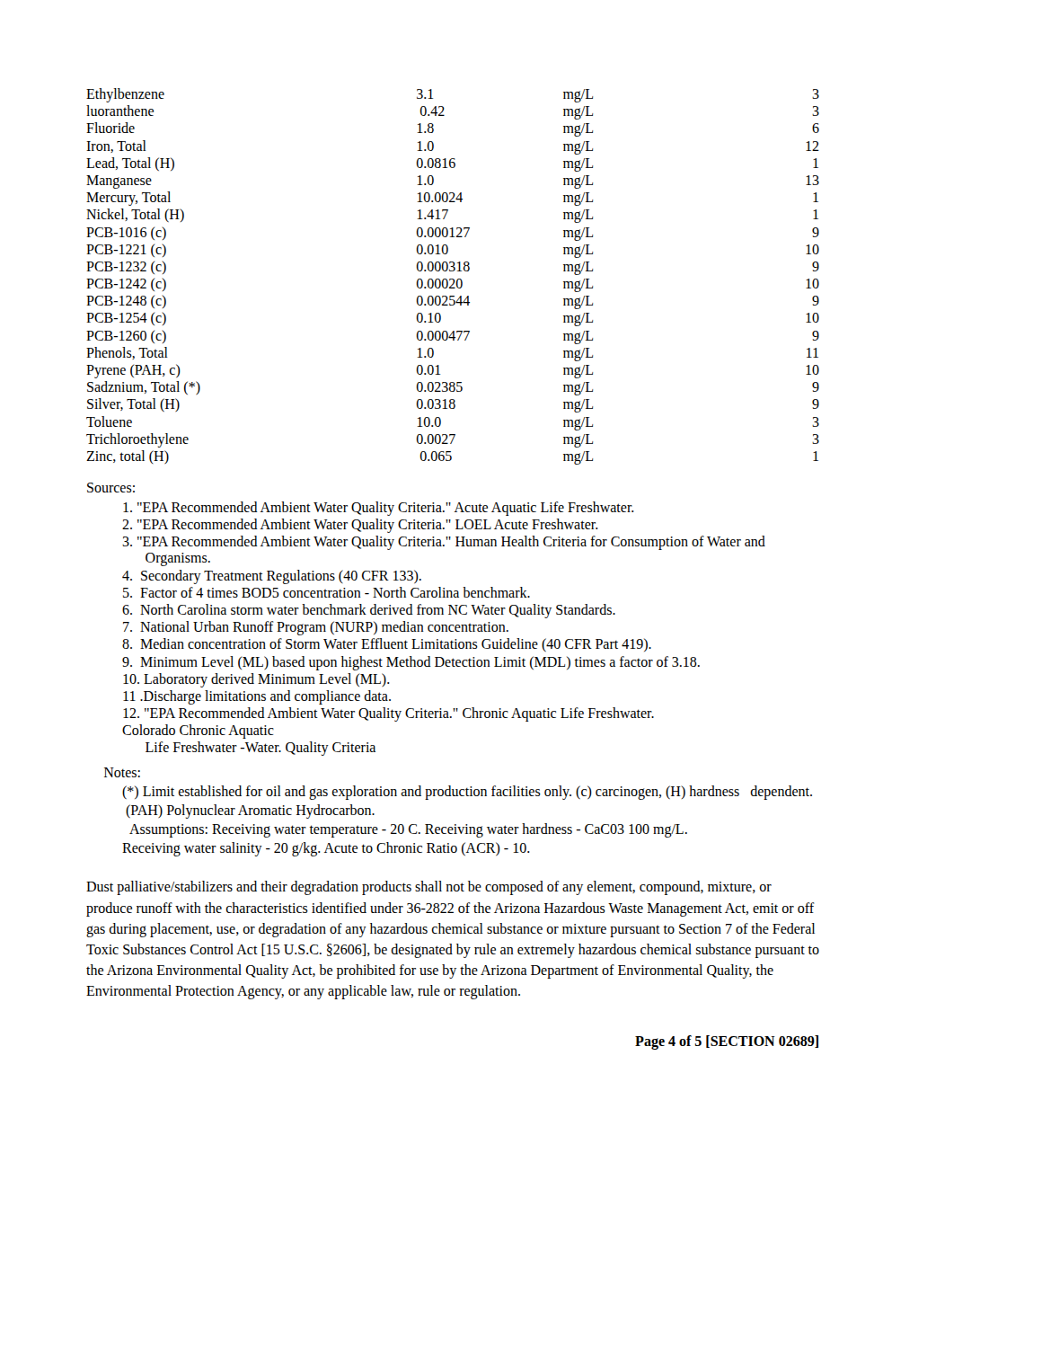| Ethylbenzene | 3.1 | mg/L | 3 |
| luoranthene | 0.42 | mg/L | 3 |
| Fluoride | 1.8 | mg/L | 6 |
| Iron, Total | 1.0 | mg/L | 12 |
| Lead, Total (H) | 0.0816 | mg/L | 1 |
| Manganese | 1.0 | mg/L | 13 |
| Mercury, Total | 10.0024 | mg/L | 1 |
| Nickel, Total (H) | 1.417 | mg/L | 1 |
| PCB-1016 (c) | 0.000127 | mg/L | 9 |
| PCB-1221 (c) | 0.010 | mg/L | 10 |
| PCB-1232 (c) | 0.000318 | mg/L | 9 |
| PCB-1242 (c) | 0.00020 | mg/L | 10 |
| PCB-1248 (c) | 0.002544 | mg/L | 9 |
| PCB-1254 (c) | 0.10 | mg/L | 10 |
| PCB-1260 (c) | 0.000477 | mg/L | 9 |
| Phenols, Total | 1.0 | mg/L | 11 |
| Pyrene (PAH, c) | 0.01 | mg/L | 10 |
| Sadznium, Total (*) | 0.02385 | mg/L | 9 |
| Silver, Total (H) | 0.0318 | mg/L | 9 |
| Toluene | 10.0 | mg/L | 3 |
| Trichloroethylene | 0.0027 | mg/L | 3 |
| Zinc, total (H) | 0.065 | mg/L | 1 |
Sources:
1. "EPA Recommended Ambient Water Quality Criteria." Acute Aquatic Life Freshwater.
2. "EPA Recommended Ambient Water Quality Criteria." LOEL Acute Freshwater.
3. "EPA Recommended Ambient Water Quality Criteria." Human Health Criteria for Consumption of Water and Organisms.
4. Secondary Treatment Regulations (40 CFR 133).
5. Factor of 4 times BOD5 concentration - North Carolina benchmark.
6. North Carolina storm water benchmark derived from NC Water Quality Standards.
7. National Urban Runoff Program (NURP) median concentration.
8. Median concentration of Storm Water Effluent Limitations Guideline (40 CFR Part 419).
9. Minimum Level (ML) based upon highest Method Detection Limit (MDL) times a factor of 3.18.
10. Laboratory derived Minimum Level (ML).
11 .Discharge limitations and compliance data.
12. "EPA Recommended Ambient Water Quality Criteria." Chronic Aquatic Life Freshwater.
Colorado Chronic Aquatic
Life Freshwater -Water. Quality Criteria
Notes:
(*) Limit established for oil and gas exploration and production facilities only. (c) carcinogen, (H) hardness dependent.
(PAH) Polynuclear Aromatic Hydrocarbon.
Assumptions: Receiving water temperature - 20 C. Receiving water hardness - CaC03 100 mg/L.
Receiving water salinity - 20 g/kg. Acute to Chronic Ratio (ACR) - 10.
Dust palliative/stabilizers and their degradation products shall not be composed of any element, compound, mixture, or produce runoff with the characteristics identified under 36-2822 of the Arizona Hazardous Waste Management Act, emit or off gas during placement, use, or degradation of any hazardous chemical substance or mixture pursuant to Section 7 of the Federal Toxic Substances Control Act [15 U.S.C. §2606], be designated by rule an extremely hazardous chemical substance pursuant to the Arizona Environmental Quality Act, be prohibited for use by the Arizona Department of Environmental Quality, the Environmental Protection Agency, or any applicable law, rule or regulation.
Page 4 of 5 [SECTION 02689]